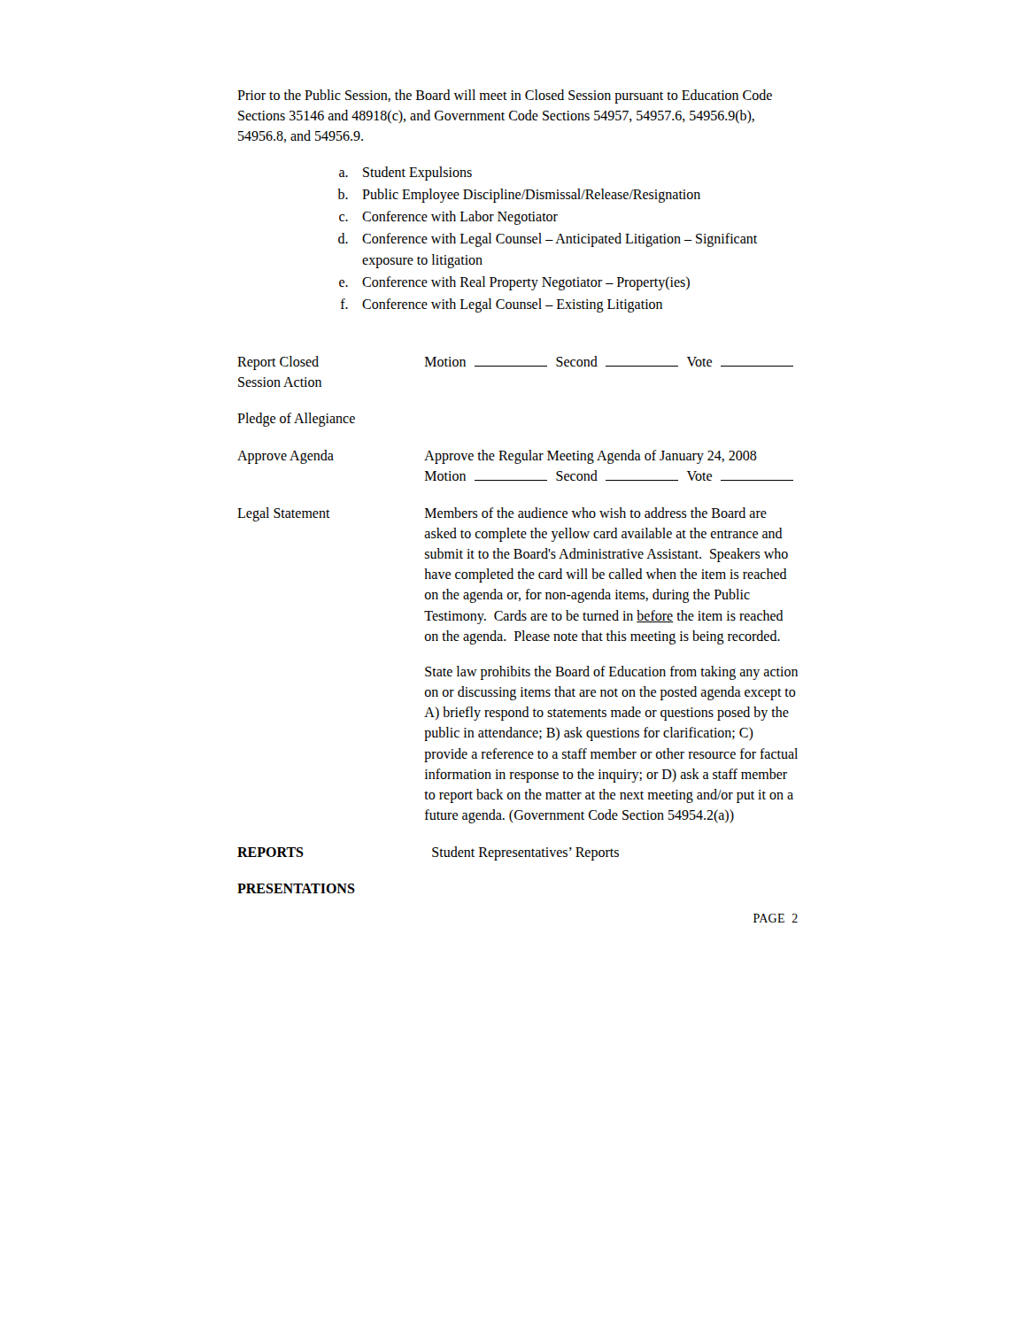Prior to the Public Session, the Board will meet in Closed Session pursuant to Education Code Sections 35146 and 48918(c), and Government Code Sections 54957, 54957.6, 54956.9(b), 54956.8, and 54956.9.
Student Expulsions
Public Employee Discipline/Dismissal/Release/Resignation
Conference with Labor Negotiator
Conference with Legal Counsel – Anticipated Litigation – Significant exposure to litigation
Conference with Real Property Negotiator – Property(ies)
Conference with Legal Counsel – Existing Litigation
| Report Closed Session Action | Motion Second Vote |
| Pledge of Allegiance | |
| Approve Agenda | Approve the Regular Meeting Agenda of January 24, 2008 Motion Second Vote |
| Legal Statement | Members of the audience who wish to address the Board are asked to complete the yellow card available at the entrance and submit it to the Board's Administrative Assistant. Speakers who have completed the card will be called when the item is reached on the agenda or, for non-agenda items, during the Public Testimony. Cards are to be turned in before the item is reached on the agenda. Please note that this meeting is being recorded. State law prohibits the Board of Education from taking any action on or discussing items that are not on the posted agenda except to A) briefly respond to statements made or questions posed by the public in attendance; B) ask questions for clarification; C) provide a reference to a staff member or other resource for factual information in response to the inquiry; or D) ask a staff member to report back on the matter at the next meeting and/or put it on a future agenda. (Government Code Section 54954.2(a)) |
| REPORTS | Student Representatives’ Reports |
| PRESENTATIONS | |
PAGE 2